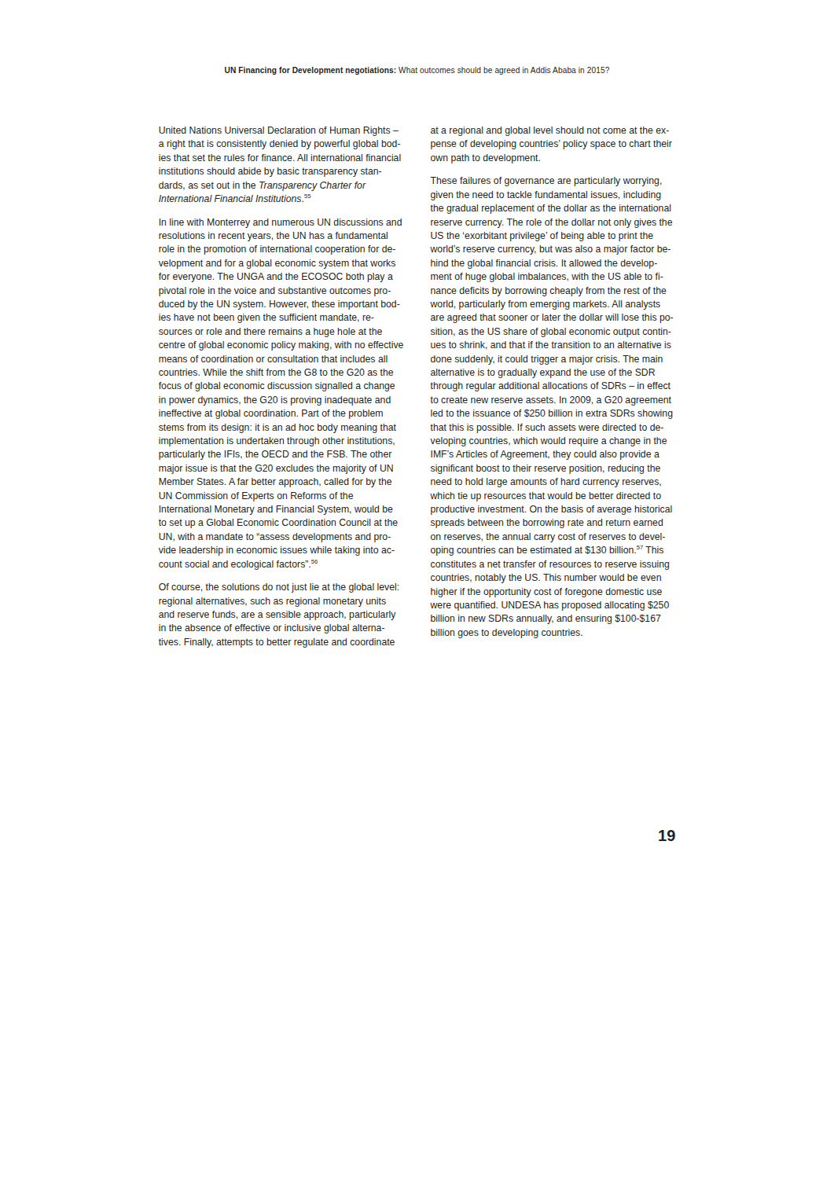UN Financing for Development negotiations: What outcomes should be agreed in Addis Ababa in 2015?
United Nations Universal Declaration of Human Rights – a right that is consistently denied by powerful global bodies that set the rules for finance. All international financial institutions should abide by basic transparency standards, as set out in the Transparency Charter for International Financial Institutions.55
In line with Monterrey and numerous UN discussions and resolutions in recent years, the UN has a fundamental role in the promotion of international cooperation for development and for a global economic system that works for everyone. The UNGA and the ECOSOC both play a pivotal role in the voice and substantive outcomes produced by the UN system. However, these important bodies have not been given the sufficient mandate, resources or role and there remains a huge hole at the centre of global economic policy making, with no effective means of coordination or consultation that includes all countries. While the shift from the G8 to the G20 as the focus of global economic discussion signalled a change in power dynamics, the G20 is proving inadequate and ineffective at global coordination. Part of the problem stems from its design: it is an ad hoc body meaning that implementation is undertaken through other institutions, particularly the IFIs, the OECD and the FSB. The other major issue is that the G20 excludes the majority of UN Member States. A far better approach, called for by the UN Commission of Experts on Reforms of the International Monetary and Financial System, would be to set up a Global Economic Coordination Council at the UN, with a mandate to “assess developments and provide leadership in economic issues while taking into account social and ecological factors”.56
Of course, the solutions do not just lie at the global level: regional alternatives, such as regional monetary units and reserve funds, are a sensible approach, particularly in the absence of effective or inclusive global alternatives. Finally, attempts to better regulate and coordinate at a regional and global level should not come at the expense of developing countries’ policy space to chart their own path to development.
These failures of governance are particularly worrying, given the need to tackle fundamental issues, including the gradual replacement of the dollar as the international reserve currency. The role of the dollar not only gives the US the ‘exorbitant privilege’ of being able to print the world’s reserve currency, but was also a major factor behind the global financial crisis. It allowed the development of huge global imbalances, with the US able to finance deficits by borrowing cheaply from the rest of the world, particularly from emerging markets. All analysts are agreed that sooner or later the dollar will lose this position, as the US share of global economic output continues to shrink, and that if the transition to an alternative is done suddenly, it could trigger a major crisis. The main alternative is to gradually expand the use of the SDR through regular additional allocations of SDRs – in effect to create new reserve assets. In 2009, a G20 agreement led to the issuance of $250 billion in extra SDRs showing that this is possible. If such assets were directed to developing countries, which would require a change in the IMF’s Articles of Agreement, they could also provide a significant boost to their reserve position, reducing the need to hold large amounts of hard currency reserves, which tie up resources that would be better directed to productive investment. On the basis of average historical spreads between the borrowing rate and return earned on reserves, the annual carry cost of reserves to developing countries can be estimated at $130 billion.57 This constitutes a net transfer of resources to reserve issuing countries, notably the US. This number would be even higher if the opportunity cost of foregone domestic use were quantified. UNDESA has proposed allocating $250 billion in new SDRs annually, and ensuring $100-$167 billion goes to developing countries.
19